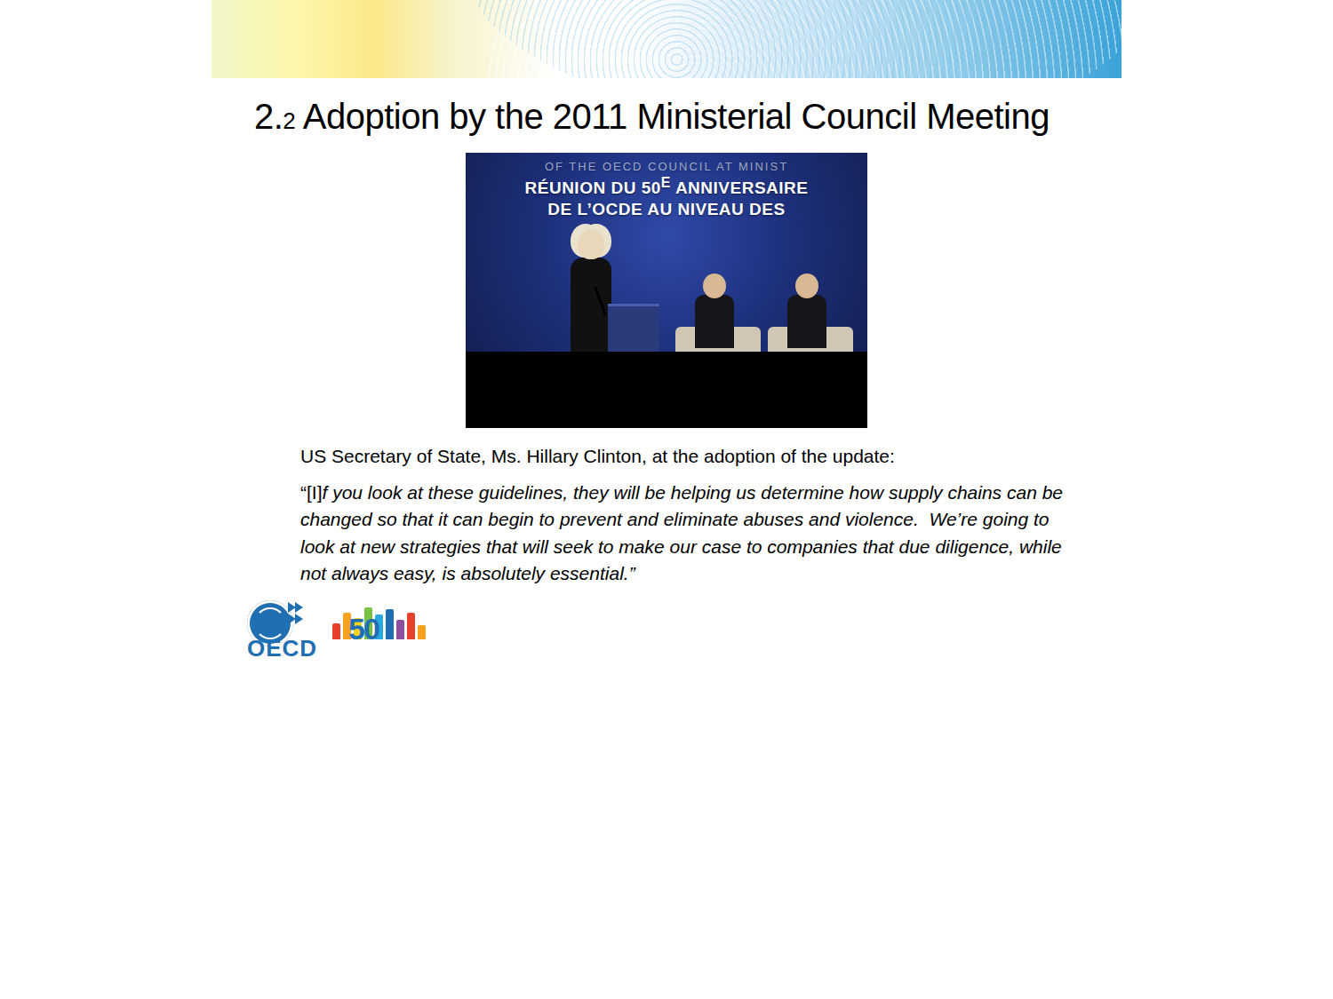2.2 Adoption by the 2011 Ministerial Council Meeting
OF THE OECD COUNCIL AT MINIST
RÉUNION DU 50E ANNIVERSAIRE
DE L’OCDE AU NIVEAU DES
US Secretary of State, Ms. Hillary Clinton, at the adoption of the update:
“[I] f you look at these guidelines, they will be helping us determine how supply chains can be changed so that it can begin to prevent and eliminate abuses and violence. We’re going to look at new strategies that will seek to make our case to companies that due diligence, while not always easy, is absolutely essential.”
OECD
50